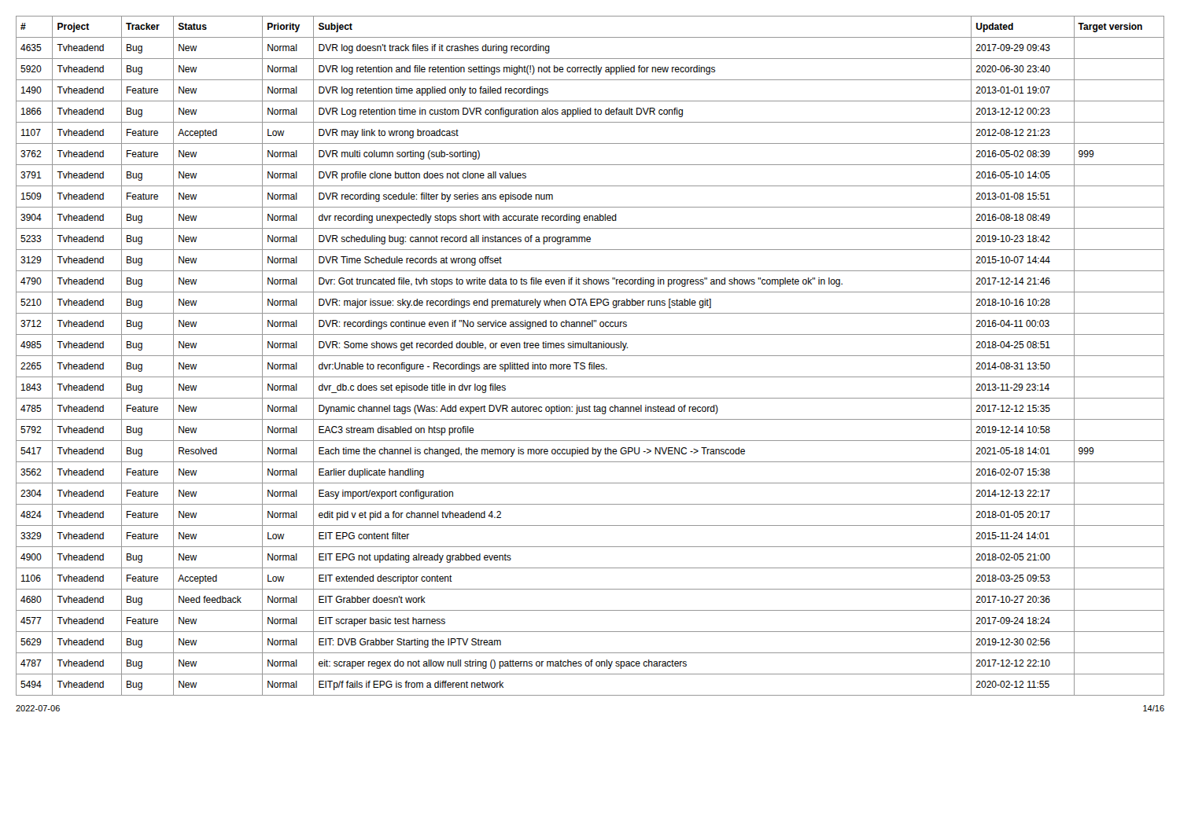| # | Project | Tracker | Status | Priority | Subject | Updated | Target version |
| --- | --- | --- | --- | --- | --- | --- | --- |
| 4635 | Tvheadend | Bug | New | Normal | DVR log doesn't track files if it crashes during recording | 2017-09-29 09:43 | |
| 5920 | Tvheadend | Bug | New | Normal | DVR log retention and file retention settings might(!) not be correctly applied for new recordings | 2020-06-30 23:40 | |
| 1490 | Tvheadend | Feature | New | Normal | DVR log retention time applied only to failed recordings | 2013-01-01 19:07 | |
| 1866 | Tvheadend | Bug | New | Normal | DVR Log retention time in custom DVR configuration alos applied to default DVR config | 2013-12-12 00:23 | |
| 1107 | Tvheadend | Feature | Accepted | Low | DVR may link to wrong broadcast | 2012-08-12 21:23 | |
| 3762 | Tvheadend | Feature | New | Normal | DVR multi column sorting (sub-sorting) | 2016-05-02 08:39 | 999 |
| 3791 | Tvheadend | Bug | New | Normal | DVR profile clone button does not clone all values | 2016-05-10 14:05 | |
| 1509 | Tvheadend | Feature | New | Normal | DVR recording scedule: filter by series ans episode num | 2013-01-08 15:51 | |
| 3904 | Tvheadend | Bug | New | Normal | dvr recording unexpectedly stops short with accurate recording enabled | 2016-08-18 08:49 | |
| 5233 | Tvheadend | Bug | New | Normal | DVR scheduling bug: cannot record all instances of a programme | 2019-10-23 18:42 | |
| 3129 | Tvheadend | Bug | New | Normal | DVR Time Schedule records at wrong offset | 2015-10-07 14:44 | |
| 4790 | Tvheadend | Bug | New | Normal | Dvr: Got truncated file, tvh stops to write data to ts file even if it shows "recording in progress" and shows "complete ok" in log. | 2017-12-14 21:46 | |
| 5210 | Tvheadend | Bug | New | Normal | DVR: major issue: sky.de recordings end prematurely when OTA EPG grabber runs [stable git] | 2018-10-16 10:28 | |
| 3712 | Tvheadend | Bug | New | Normal | DVR: recordings continue even if "No service assigned to channel" occurs | 2016-04-11 00:03 | |
| 4985 | Tvheadend | Bug | New | Normal | DVR: Some shows get recorded double, or even tree times simultaniously. | 2018-04-25 08:51 | |
| 2265 | Tvheadend | Bug | New | Normal | dvr:Unable to reconfigure - Recordings are splitted into more TS files. | 2014-08-31 13:50 | |
| 1843 | Tvheadend | Bug | New | Normal | dvr_db.c does set episode title in dvr log files | 2013-11-29 23:14 | |
| 4785 | Tvheadend | Feature | New | Normal | Dynamic channel tags (Was: Add expert DVR autorec option: just tag channel instead of record) | 2017-12-12 15:35 | |
| 5792 | Tvheadend | Bug | New | Normal | EAC3 stream disabled on htsp profile | 2019-12-14 10:58 | |
| 5417 | Tvheadend | Bug | Resolved | Normal | Each time the channel is changed, the memory is more occupied by the GPU -> NVENC -> Transcode | 2021-05-18 14:01 | 999 |
| 3562 | Tvheadend | Feature | New | Normal | Earlier duplicate handling | 2016-02-07 15:38 | |
| 2304 | Tvheadend | Feature | New | Normal | Easy import/export configuration | 2014-12-13 22:17 | |
| 4824 | Tvheadend | Feature | New | Normal | edit pid v et pid a for channel tvheadend 4.2 | 2018-01-05 20:17 | |
| 3329 | Tvheadend | Feature | New | Low | EIT EPG content filter | 2015-11-24 14:01 | |
| 4900 | Tvheadend | Bug | New | Normal | EIT EPG not updating already grabbed events | 2018-02-05 21:00 | |
| 1106 | Tvheadend | Feature | Accepted | Low | EIT extended descriptor content | 2018-03-25 09:53 | |
| 4680 | Tvheadend | Bug | Need feedback | Normal | EIT Grabber doesn't work | 2017-10-27 20:36 | |
| 4577 | Tvheadend | Feature | New | Normal | EIT scraper basic test harness | 2017-09-24 18:24 | |
| 5629 | Tvheadend | Bug | New | Normal | EIT: DVB Grabber Starting the IPTV Stream | 2019-12-30 02:56 | |
| 4787 | Tvheadend | Bug | New | Normal | eit: scraper regex do not allow null string () patterns or matches of only space characters | 2017-12-12 22:10 | |
| 5494 | Tvheadend | Bug | New | Normal | EITp/f fails if EPG is from a different network | 2020-02-12 11:55 | |
2022-07-06 14/16